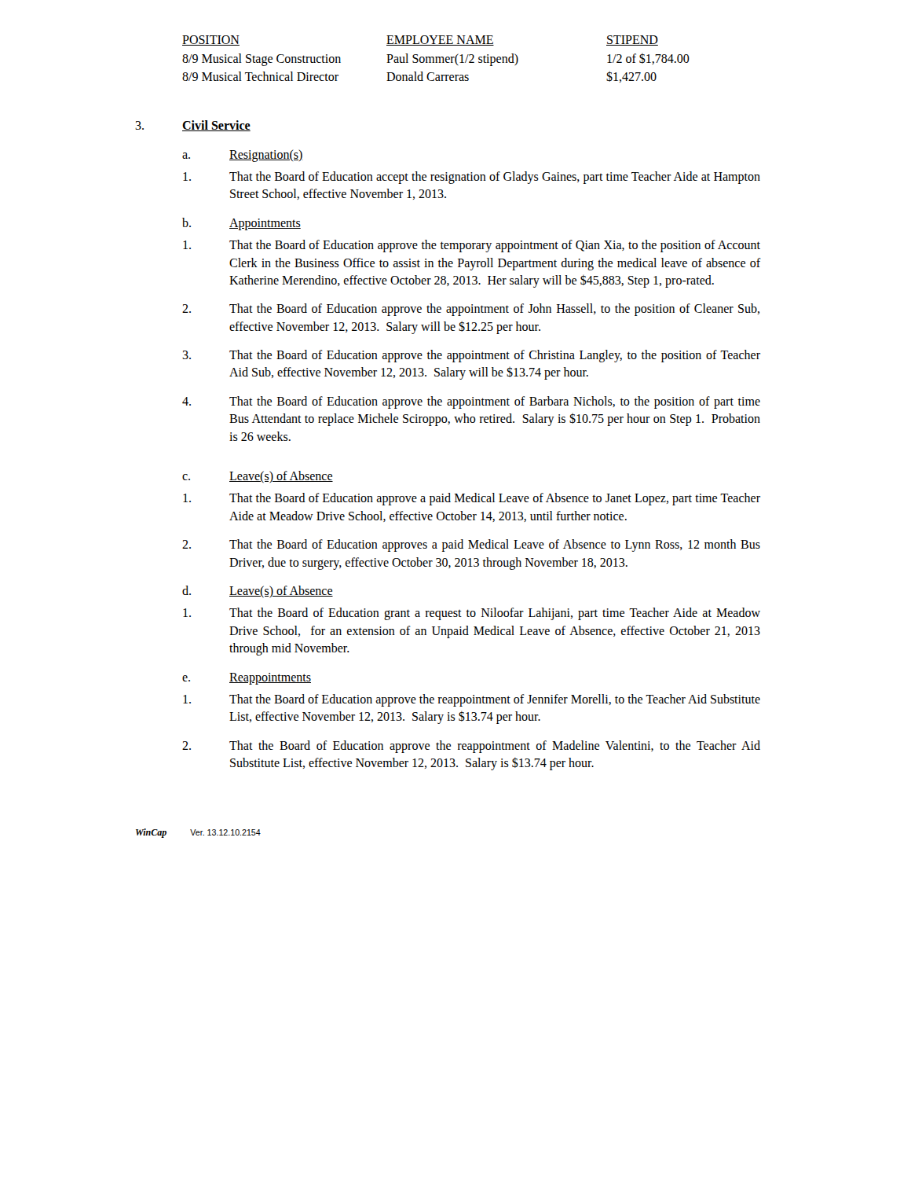| POSITION | EMPLOYEE NAME | STIPEND |
| --- | --- | --- |
| 8/9 Musical Stage Construction | Paul Sommer(1/2 stipend) | 1/2 of $1,784.00 |
| 8/9 Musical Technical Director | Donald Carreras | $1,427.00 |
3.
Civil Service
a.
Resignation(s)
1.
That the Board of Education accept the resignation of Gladys Gaines, part time Teacher Aide at Hampton Street School, effective November 1, 2013.
b.
Appointments
1.
That the Board of Education approve the temporary appointment of Qian Xia, to the position of Account Clerk in the Business Office to assist in the Payroll Department during the medical leave of absence of Katherine Merendino, effective October 28, 2013. Her salary will be $45,883, Step 1, pro-rated.
2.
That the Board of Education approve the appointment of John Hassell, to the position of Cleaner Sub, effective November 12, 2013. Salary will be $12.25 per hour.
3.
That the Board of Education approve the appointment of Christina Langley, to the position of Teacher Aid Sub, effective November 12, 2013. Salary will be $13.74 per hour.
4.
That the Board of Education approve the appointment of Barbara Nichols, to the position of part time Bus Attendant to replace Michele Sciroppo, who retired. Salary is $10.75 per hour on Step 1. Probation is 26 weeks.
c.
Leave(s) of Absence
1.
That the Board of Education approve a paid Medical Leave of Absence to Janet Lopez, part time Teacher Aide at Meadow Drive School, effective October 14, 2013, until further notice.
2.
That the Board of Education approves a paid Medical Leave of Absence to Lynn Ross, 12 month Bus Driver, due to surgery, effective October 30, 2013 through November 18, 2013.
d.
Leave(s) of Absence
1.
That the Board of Education grant a request to Niloofar Lahijani, part time Teacher Aide at Meadow Drive School, for an extension of an Unpaid Medical Leave of Absence, effective October 21, 2013 through mid November.
e.
Reappointments
1.
That the Board of Education approve the reappointment of Jennifer Morelli, to the Teacher Aid Substitute List, effective November 12, 2013. Salary is $13.74 per hour.
2.
That the Board of Education approve the reappointment of Madeline Valentini, to the Teacher Aid Substitute List, effective November 12, 2013. Salary is $13.74 per hour.
WinCap Ver. 13.12.10.2154